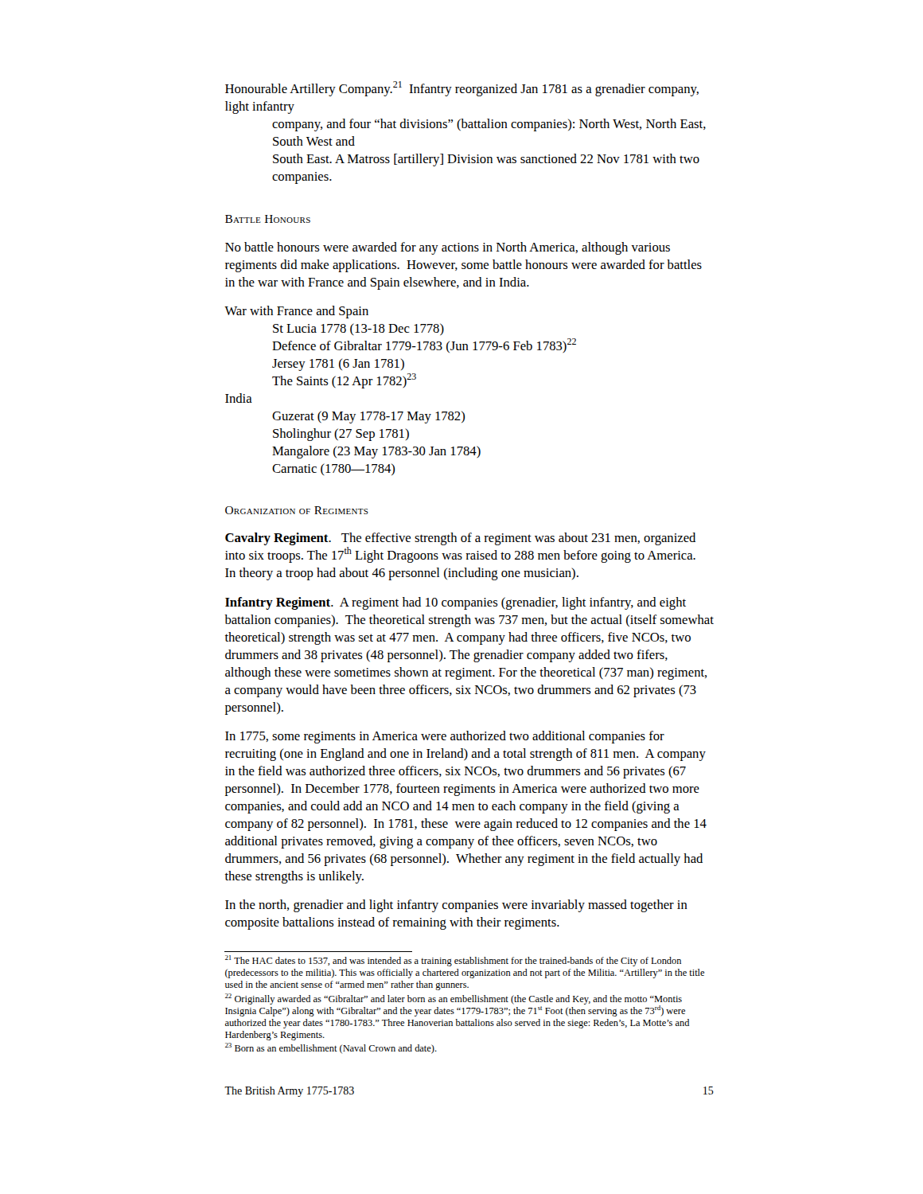Honourable Artillery Company.21 Infantry reorganized Jan 1781 as a grenadier company, light infantry company, and four “hat divisions” (battalion companies): North West, North East, South West and South East. A Matross [artillery] Division was sanctioned 22 Nov 1781 with two companies.
Battle Honours
No battle honours were awarded for any actions in North America, although various regiments did make applications. However, some battle honours were awarded for battles in the war with France and Spain elsewhere, and in India.
War with France and Spain St Lucia 1778 (13-18 Dec 1778) Defence of Gibraltar 1779-1783 (Jun 1779-6 Feb 1783)22 Jersey 1781 (6 Jan 1781) The Saints (12 Apr 1782)23 India Guzerat (9 May 1778-17 May 1782) Sholinghur (27 Sep 1781) Mangalore (23 May 1783-30 Jan 1784) Carnatic (1780—1784)
Organization of Regiments
Cavalry Regiment. The effective strength of a regiment was about 231 men, organized into six troops. The 17th Light Dragoons was raised to 288 men before going to America. In theory a troop had about 46 personnel (including one musician).
Infantry Regiment. A regiment had 10 companies (grenadier, light infantry, and eight battalion companies). The theoretical strength was 737 men, but the actual (itself somewhat theoretical) strength was set at 477 men. A company had three officers, five NCOs, two drummers and 38 privates (48 personnel). The grenadier company added two fifers, although these were sometimes shown at regiment. For the theoretical (737 man) regiment, a company would have been three officers, six NCOs, two drummers and 62 privates (73 personnel).
In 1775, some regiments in America were authorized two additional companies for recruiting (one in England and one in Ireland) and a total strength of 811 men. A company in the field was authorized three officers, six NCOs, two drummers and 56 privates (67 personnel). In December 1778, fourteen regiments in America were authorized two more companies, and could add an NCO and 14 men to each company in the field (giving a company of 82 personnel). In 1781, these were again reduced to 12 companies and the 14 additional privates removed, giving a company of thee officers, seven NCOs, two drummers, and 56 privates (68 personnel). Whether any regiment in the field actually had these strengths is unlikely.
In the north, grenadier and light infantry companies were invariably massed together in composite battalions instead of remaining with their regiments.
21 The HAC dates to 1537, and was intended as a training establishment for the trained-bands of the City of London (predecessors to the militia). This was officially a chartered organization and not part of the Militia. “Artillery” in the title used in the ancient sense of “armed men” rather than gunners.
22 Originally awarded as “Gibraltar” and later born as an embellishment (the Castle and Key, and the motto “Montis Insignia Calpe”) along with “Gibraltar” and the year dates “1779-1783”; the 71st Foot (then serving as the 73rd) were authorized the year dates “1780-1783.” Three Hanoverian battalions also served in the siege: Reden’s, La Motte’s and Hardenberg’s Regiments.
23 Born as an embellishment (Naval Crown and date).
The British Army 1775-1783 15